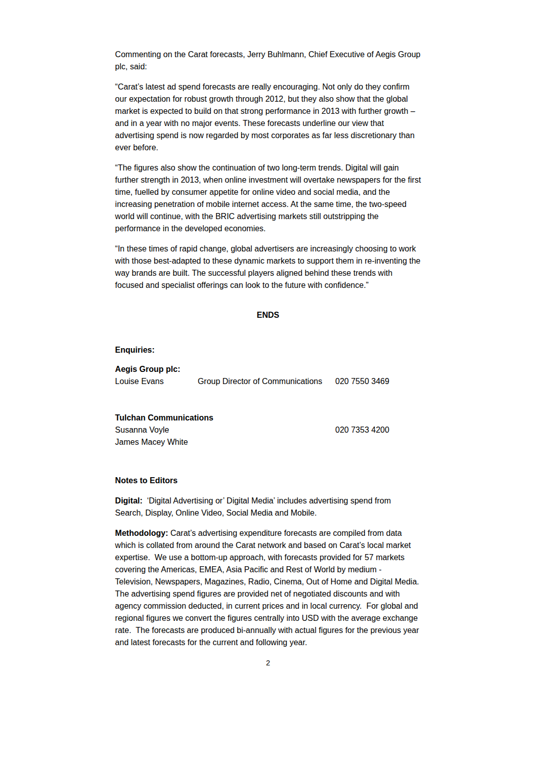Commenting on the Carat forecasts, Jerry Buhlmann, Chief Executive of Aegis Group plc, said:
“Carat’s latest ad spend forecasts are really encouraging. Not only do they confirm our expectation for robust growth through 2012, but they also show that the global market is expected to build on that strong performance in 2013 with further growth – and in a year with no major events. These forecasts underline our view that advertising spend is now regarded by most corporates as far less discretionary than ever before.
“The figures also show the continuation of two long-term trends. Digital will gain further strength in 2013, when online investment will overtake newspapers for the first time, fuelled by consumer appetite for online video and social media, and the increasing penetration of mobile internet access. At the same time, the two-speed world will continue, with the BRIC advertising markets still outstripping the performance in the developed economies.
“In these times of rapid change, global advertisers are increasingly choosing to work with those best-adapted to these dynamic markets to support them in re-inventing the way brands are built. The successful players aligned behind these trends with focused and specialist offerings can look to the future with confidence.”
ENDS
Enquiries:
| Aegis Group plc: | | |
| Louise Evans | Group Director of Communications | 020 7550 3469 |
| Tulchan Communications | |
| Susanna Voyle | | 020 7353 4200 |
| James Macey White | | |
Notes to Editors
Digital: ‘Digital Advertising or’ Digital Media’ includes advertising spend from Search, Display, Online Video, Social Media and Mobile.
Methodology: Carat’s advertising expenditure forecasts are compiled from data which is collated from around the Carat network and based on Carat’s local market expertise. We use a bottom-up approach, with forecasts provided for 57 markets covering the Americas, EMEA, Asia Pacific and Rest of World by medium - Television, Newspapers, Magazines, Radio, Cinema, Out of Home and Digital Media. The advertising spend figures are provided net of negotiated discounts and with agency commission deducted, in current prices and in local currency. For global and regional figures we convert the figures centrally into USD with the average exchange rate. The forecasts are produced bi-annually with actual figures for the previous year and latest forecasts for the current and following year.
2